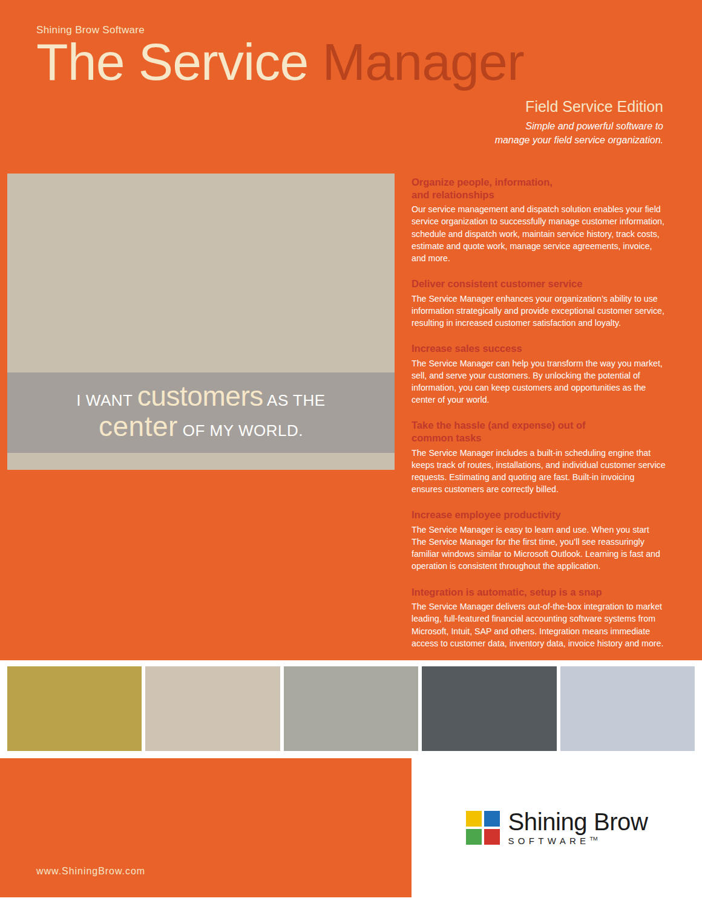Shining Brow Software
The Service Manager
Field Service Edition
Simple and powerful software to
manage your field service organization.
I WANT customers AS THE
center OF MY WORLD.
Organize people, information,
and relationships
Our service management and dispatch solution enables your field service organization to successfully manage customer information, schedule and dispatch work, maintain service history, track costs, estimate and quote work, manage service agreements, invoice, and more.
Deliver consistent customer service
The Service Manager enhances your organization’s ability to use information strategically and provide exceptional customer service, resulting in increased customer satisfaction and loyalty.
Increase sales success
The Service Manager can help you transform the way you market, sell, and serve your customers. By unlocking the potential of information, you can keep customers and opportunities as the center of your world.
Take the hassle (and expense) out of
common tasks
The Service Manager includes a built-in scheduling engine that keeps track of routes, installations, and individual customer service requests. Estimating and quoting are fast. Built-in invoicing ensures customers are correctly billed.
Increase employee productivity
The Service Manager is easy to learn and use. When you start The Service Manager for the first time, you’ll see reassuringly familiar windows similar to Microsoft Outlook. Learning is fast and operation is consistent throughout the application.
Integration is automatic, setup is a snap
The Service Manager delivers out-of-the-box integration to market leading, full-featured financial accounting software systems from Microsoft, Intuit, SAP and others. Integration means immediate access to customer data, inventory data, invoice history and more.
www.ShiningBrow.com
Shining Brow
SOFTWARETM